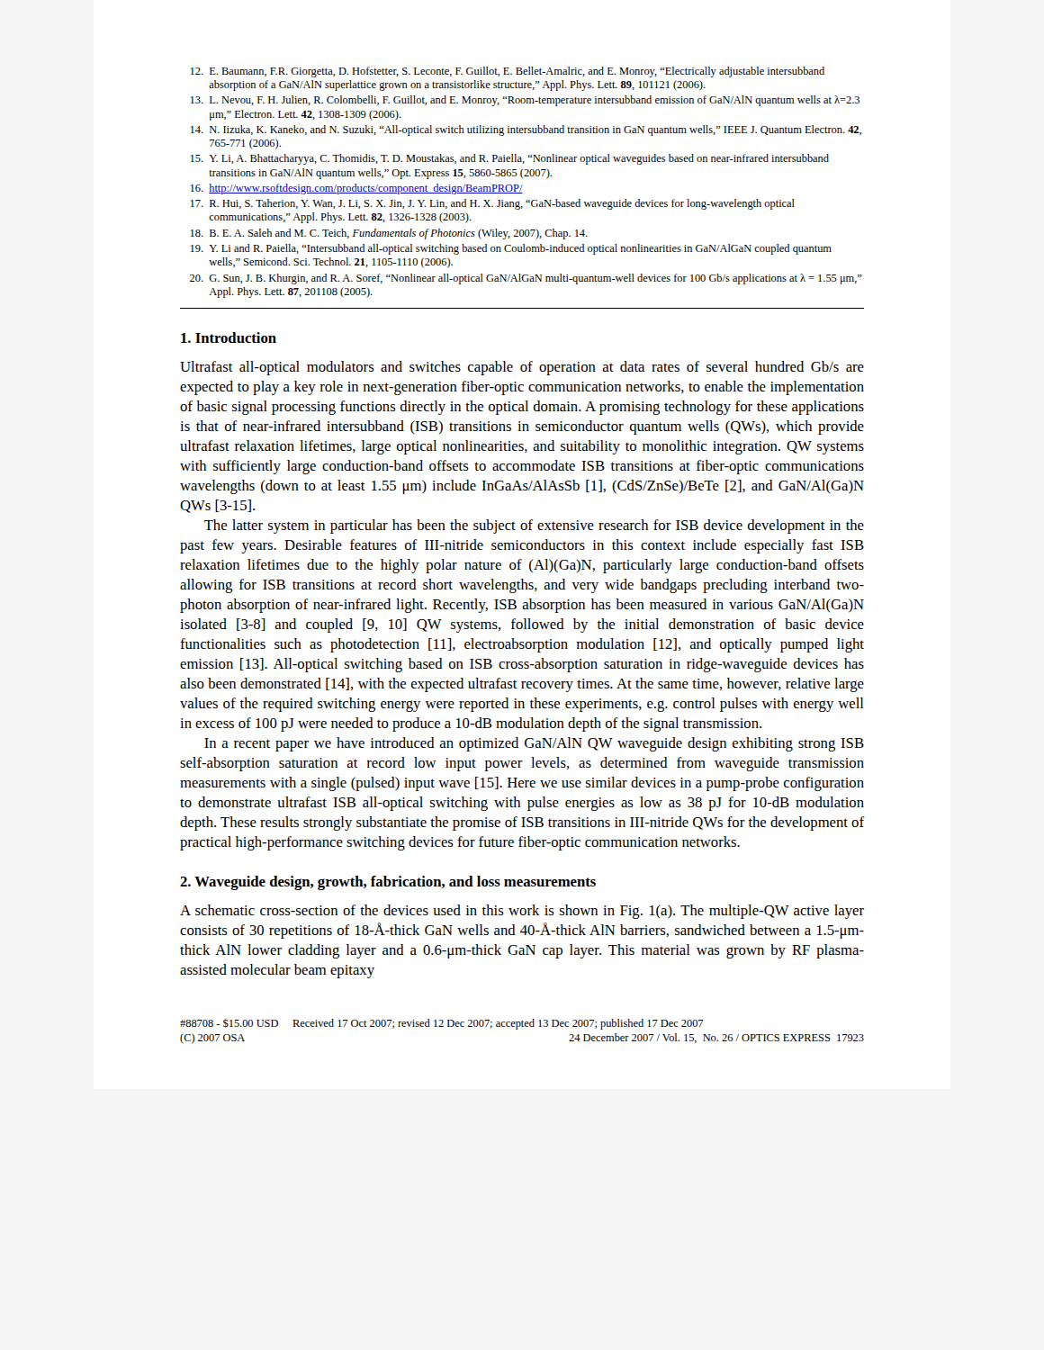12. E. Baumann, F.R. Giorgetta, D. Hofstetter, S. Leconte, F. Guillot, E. Bellet-Amalric, and E. Monroy, “Electrically adjustable intersubband absorption of a GaN/AlN superlattice grown on a transistorlike structure,” Appl. Phys. Lett. 89, 101121 (2006).
13. L. Nevou, F. H. Julien, R. Colombelli, F. Guillot, and E. Monroy, “Room-temperature intersubband emission of GaN/AlN quantum wells at λ=2.3 μm,” Electron. Lett. 42, 1308-1309 (2006).
14. N. Iizuka, K. Kaneko, and N. Suzuki, “All-optical switch utilizing intersubband transition in GaN quantum wells,” IEEE J. Quantum Electron. 42, 765-771 (2006).
15. Y. Li, A. Bhattacharyya, C. Thomidis, T. D. Moustakas, and R. Paiella, “Nonlinear optical waveguides based on near-infrared intersubband transitions in GaN/AlN quantum wells,” Opt. Express 15, 5860-5865 (2007).
16. http://www.rsoftdesign.com/products/component_design/BeamPROP/
17. R. Hui, S. Taherion, Y. Wan, J. Li, S. X. Jin, J. Y. Lin, and H. X. Jiang, “GaN-based waveguide devices for long-wavelength optical communications,” Appl. Phys. Lett. 82, 1326-1328 (2003).
18. B. E. A. Saleh and M. C. Teich, Fundamentals of Photonics (Wiley, 2007), Chap. 14.
19. Y. Li and R. Paiella, “Intersubband all-optical switching based on Coulomb-induced optical nonlinearities in GaN/AlGaN coupled quantum wells,” Semicond. Sci. Technol. 21, 1105-1110 (2006).
20. G. Sun, J. B. Khurgin, and R. A. Soref, “Nonlinear all-optical GaN/AlGaN multi-quantum-well devices for 100 Gb/s applications at λ = 1.55 μm,” Appl. Phys. Lett. 87, 201108 (2005).
1. Introduction
Ultrafast all-optical modulators and switches capable of operation at data rates of several hundred Gb/s are expected to play a key role in next-generation fiber-optic communication networks, to enable the implementation of basic signal processing functions directly in the optical domain. A promising technology for these applications is that of near-infrared intersubband (ISB) transitions in semiconductor quantum wells (QWs), which provide ultrafast relaxation lifetimes, large optical nonlinearities, and suitability to monolithic integration. QW systems with sufficiently large conduction-band offsets to accommodate ISB transitions at fiber-optic communications wavelengths (down to at least 1.55 μm) include InGaAs/AlAsSb [1], (CdS/ZnSe)/BeTe [2], and GaN/Al(Ga)N QWs [3-15].
The latter system in particular has been the subject of extensive research for ISB device development in the past few years. Desirable features of III-nitride semiconductors in this context include especially fast ISB relaxation lifetimes due to the highly polar nature of (Al)(Ga)N, particularly large conduction-band offsets allowing for ISB transitions at record short wavelengths, and very wide bandgaps precluding interband two-photon absorption of near-infrared light. Recently, ISB absorption has been measured in various GaN/Al(Ga)N isolated [3-8] and coupled [9, 10] QW systems, followed by the initial demonstration of basic device functionalities such as photodetection [11], electroabsorption modulation [12], and optically pumped light emission [13]. All-optical switching based on ISB cross-absorption saturation in ridge-waveguide devices has also been demonstrated [14], with the expected ultrafast recovery times. At the same time, however, relative large values of the required switching energy were reported in these experiments, e.g. control pulses with energy well in excess of 100 pJ were needed to produce a 10-dB modulation depth of the signal transmission.
In a recent paper we have introduced an optimized GaN/AlN QW waveguide design exhibiting strong ISB self-absorption saturation at record low input power levels, as determined from waveguide transmission measurements with a single (pulsed) input wave [15]. Here we use similar devices in a pump-probe configuration to demonstrate ultrafast ISB all-optical switching with pulse energies as low as 38 pJ for 10-dB modulation depth. These results strongly substantiate the promise of ISB transitions in III-nitride QWs for the development of practical high-performance switching devices for future fiber-optic communication networks.
2. Waveguide design, growth, fabrication, and loss measurements
A schematic cross-section of the devices used in this work is shown in Fig. 1(a). The multiple-QW active layer consists of 30 repetitions of 18-Å-thick GaN wells and 40-Å-thick AlN barriers, sandwiched between a 1.5-μm-thick AlN lower cladding layer and a 0.6-μm-thick GaN cap layer. This material was grown by RF plasma-assisted molecular beam epitaxy
#88708 - $15.00 USD Received 17 Oct 2007; revised 12 Dec 2007; accepted 13 Dec 2007; published 17 Dec 2007
(C) 2007 OSA 24 December 2007 / Vol. 15, No. 26 / OPTICS EXPRESS 17923